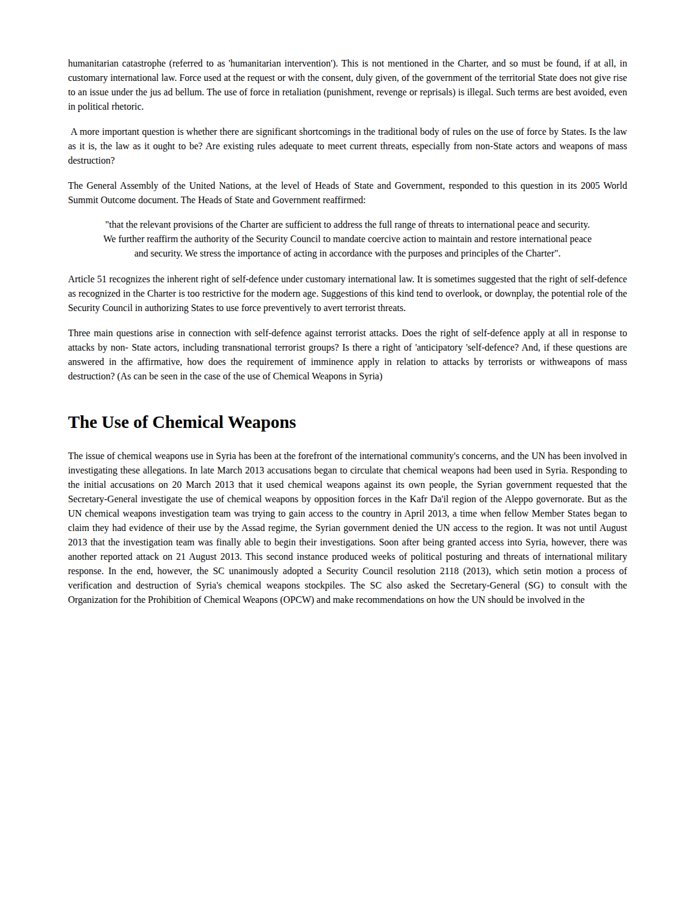humanitarian catastrophe (referred to as 'humanitarian intervention'). This is not mentioned in the Charter, and so must be found, if at all, in customary international law. Force used at the request or with the consent, duly given, of the government of the territorial State does not give rise to an issue under the jus ad bellum. The use of force in retaliation (punishment, revenge or reprisals) is illegal. Such terms are best avoided, even in political rhetoric.
A more important question is whether there are significant shortcomings in the traditional body of rules on the use of force by States. Is the law as it is, the law as it ought to be? Are existing rules adequate to meet current threats, especially from non-State actors and weapons of mass destruction?
The General Assembly of the United Nations, at the level of Heads of State and Government, responded to this question in its 2005 World Summit Outcome document. The Heads of State and Government reaffirmed:
"that the relevant provisions of the Charter are sufficient to address the full range of threats to international peace and security. We further reaffirm the authority of the Security Council to mandate coercive action to maintain and restore international peace and security. We stress the importance of acting in accordance with the purposes and principles of the Charter".
Article 51 recognizes the inherent right of self-defence under customary international law. It is sometimes suggested that the right of self-defence as recognized in the Charter is too restrictive for the modern age. Suggestions of this kind tend to overlook, or downplay, the potential role of the Security Council in authorizing States to use force preventively to avert terrorist threats.
Three main questions arise in connection with self-defence against terrorist attacks. Does the right of self-defence apply at all in response to attacks by non- State actors, including transnational terrorist groups? Is there a right of 'anticipatory 'self-defence? And, if these questions are answered in the affirmative, how does the requirement of imminence apply in relation to attacks by terrorists or withweapons of mass destruction? (As can be seen in the case of the use of Chemical Weapons in Syria)
The Use of Chemical Weapons
The issue of chemical weapons use in Syria has been at the forefront of the international community's concerns, and the UN has been involved in investigating these allegations. In late March 2013 accusations began to circulate that chemical weapons had been used in Syria. Responding to the initial accusations on 20 March 2013 that it used chemical weapons against its own people, the Syrian government requested that the Secretary-General investigate the use of chemical weapons by opposition forces in the Kafr Da'il region of the Aleppo governorate. But as the UN chemical weapons investigation team was trying to gain access to the country in April 2013, a time when fellow Member States began to claim they had evidence of their use by the Assad regime, the Syrian government denied the UN access to the region. It was not until August 2013 that the investigation team was finally able to begin their investigations. Soon after being granted access into Syria, however, there was another reported attack on 21 August 2013. This second instance produced weeks of political posturing and threats of international military response. In the end, however, the SC unanimously adopted a Security Council resolution 2118 (2013), which setin motion a process of verification and destruction of Syria's chemical weapons stockpiles. The SC also asked the Secretary-General (SG) to consult with the Organization for the Prohibition of Chemical Weapons (OPCW) and make recommendations on how the UN should be involved in the